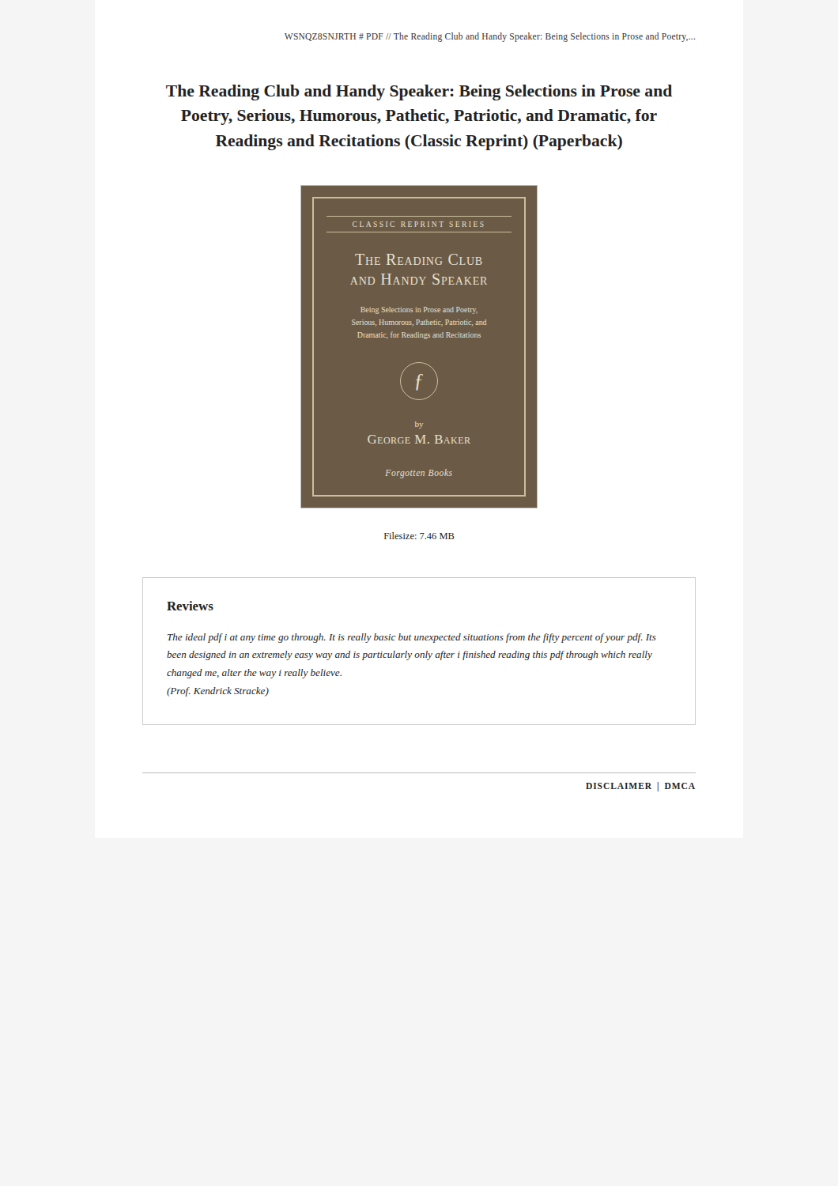WSNQZ8SNJRTH # PDF // The Reading Club and Handy Speaker: Being Selections in Prose and Poetry,...
The Reading Club and Handy Speaker: Being Selections in Prose and Poetry, Serious, Humorous, Pathetic, Patriotic, and Dramatic, for Readings and Recitations (Classic Reprint) (Paperback)
Classic Reprint Series
The Reading Club
and Handy Speaker
Being Selections in Prose and Poetry,
Serious, Humorous, Pathetic, Patriotic, and
Dramatic, for Readings and Recitations
ƒ
by
George M. Baker
Forgotten Books
Filesize: 7.46 MB
Reviews
The ideal pdf i at any time go through. It is really basic but unexpected situations from the fifty percent of your pdf. Its been designed in an extremely easy way and is particularly only after i finished reading this pdf through which really changed me, alter the way i really believe.
(Prof. Kendrick Stracke)
DISCLAIMER|DMCA